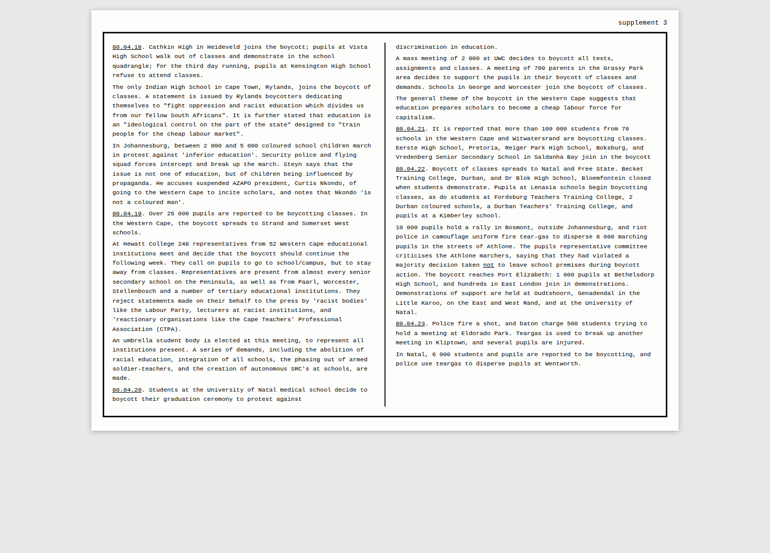supplement 3
80.04.18. Cathkin High in Heideveld joins the boycott; pupils at Vista High School walk out of classes and demonstrate in the school quadrangle; for the third day running, pupils at Kensington High School refuse to attend classes.
The only Indian High School in Cape Town, Rylands, joins the boycott of classes. A statement is issued by Rylands boycotters dedicating themselves to "fight oppression and racist education which divides us from our fellow South Africans". It is further stated that education is an "ideological control on the part of the state" designed to "train people for the cheap labour market".
In Johannesburg, between 2 000 and 5 000 coloured school children march in protest against 'inferior education'. Security police and flying squad forces intercept and break up the march. Steyn says that the issue is not one of education, but of children being influenced by propaganda. He accuses suspended AZAPO president, Curtis Nkondo, of going to the Western Cape to incite scholars, and notes that Nkondo 'is not a coloured man'.
80.04.19. Over 25 000 pupils are reported to be boycotting classes. In the Western Cape, the boycott spreads to Strand and Somerset West schools.
At Hewatt College 248 representatives from 52 Western Cape educational institutions meet and decide that the boycott should continue the following week. They call on pupils to go to school/campus, but to stay away from classes. Representatives are present from almost every senior secondary school on the Peninsula, as well as from Paarl, Worcester, Stellenbosch and a number of tertiary educational institutions. They reject statements made on their behalf to the press by 'racist bodies' like the Labour Party, lecturers at racist institutions, and 'reactionary organisations like the Cape Teachers' Professional Association (CTPA).
An umbrella student body is elected at this meeting, to represent all institutions present. A series of demands, including the abolition of racial education, integration of all schools, the phasing out of armed soldier-teachers, and the creation of autonomous SRC's at schools, are made.
80.04.20. Students at the University of Natal medical school decide to boycott their graduation ceremony to protest against
discrimination in education.
A mass meeting of 2 000 at UWC decides to boycott all tests, assignments and classes. A meeting of 700 parents in the Grassy Park area decides to support the pupils in their boycott of classes and demands. Schools in George and Worcester join the boycott of classes.
The general theme of the boycott in the Western Cape suggests that education prepares scholars to become a cheap labour force for capitalism.
80.04.21. It is reported that more than 100 000 students from 70 schools in the Western Cape and Witwatersrand are boycotting classes. Eerste High School, Pretoria, Reiger Park High School, Boksburg, and Vredenberg Senior Secondary School in Saldanha Bay join in the boycott
80.04.22. Boycott of classes spreads to Natal and Free State. Becket Training College, Durban, and Dr Blok High School, Bloemfontein closed when students demonstrate. Pupils at Lenasia schools begin boycotting classes, as do students at Fordsburg Teachers Training College, 2 Durban coloured schools, a Durban Teachers' Training College, and pupils at a Kimberley school.
10 000 pupils hold a rally in Bosmont, outside Johannesburg, and riot police in camouflage uniform fire tear-gas to disperse 8 000 marching pupils in the streets of Athlone. The pupils representative committee criticises the Athlone marchers, saying that they had violated a majority decision taken not to leave school premises during boycott action. The boycott reaches Port Elizabeth: 1 000 pupils at Bethelsdorp High School, and hundreds in East London join in demonstrations. Demonstrations of support are held at Oudtshoorn, Genadendal in the Little Karoo, on the East and West Rand, and at the University of Natal.
80.04.23. Police fire a shot, and baton charge 500 students trying to hold a meeting at Eldorado Park. Teargas is used to break up another meeting in Kliptown, and several pupils are injured.
In Natal, 6 000 students and pupils are reported to be boycotting, and police use teargas to disperse pupils at Wentworth.